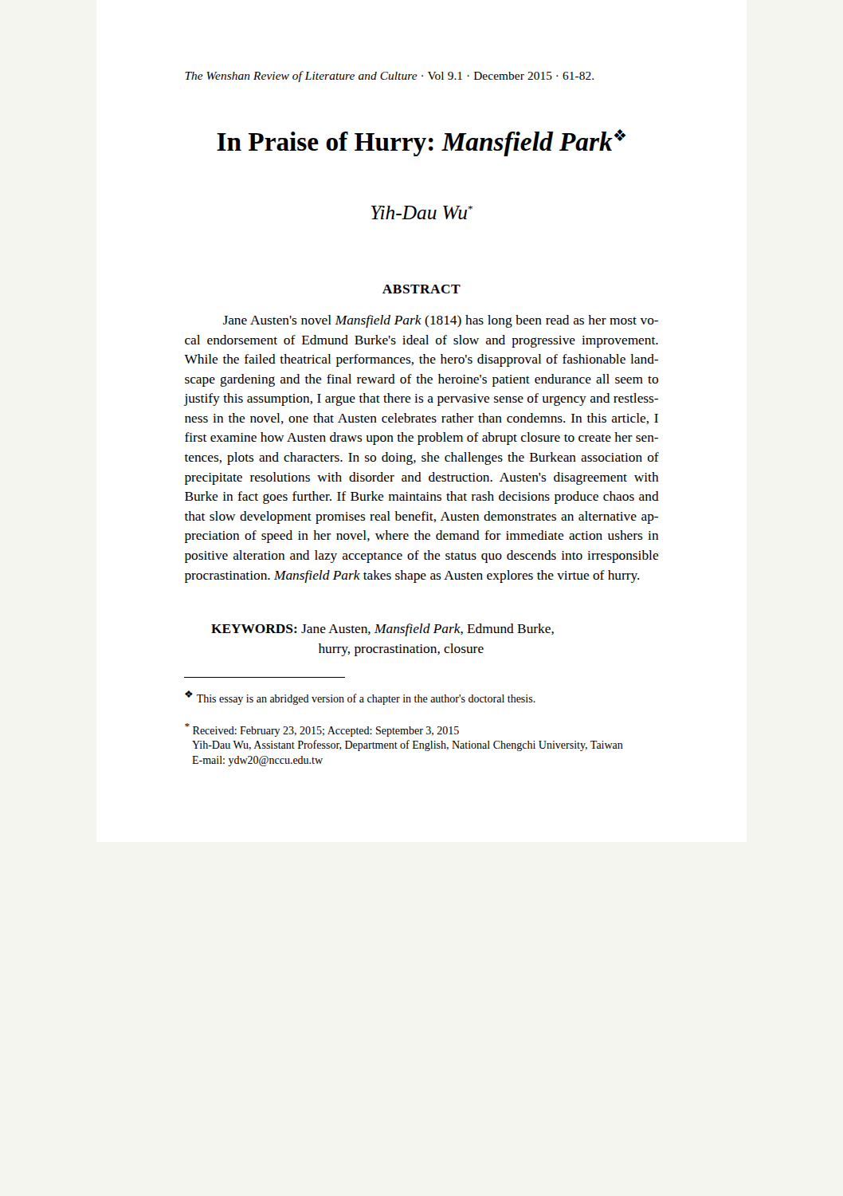The Wenshan Review of Literature and Culture · Vol 9.1 · December 2015 · 61-82.
In Praise of Hurry: Mansfield Park❖
Yih-Dau Wu*
ABSTRACT
Jane Austen's novel Mansfield Park (1814) has long been read as her most vocal endorsement of Edmund Burke's ideal of slow and progressive improvement. While the failed theatrical performances, the hero's disapproval of fashionable landscape gardening and the final reward of the heroine's patient endurance all seem to justify this assumption, I argue that there is a pervasive sense of urgency and restlessness in the novel, one that Austen celebrates rather than condemns. In this article, I first examine how Austen draws upon the problem of abrupt closure to create her sentences, plots and characters. In so doing, she challenges the Burkean association of precipitate resolutions with disorder and destruction. Austen's disagreement with Burke in fact goes further. If Burke maintains that rash decisions produce chaos and that slow development promises real benefit, Austen demonstrates an alternative appreciation of speed in her novel, where the demand for immediate action ushers in positive alteration and lazy acceptance of the status quo descends into irresponsible procrastination. Mansfield Park takes shape as Austen explores the virtue of hurry.
KEYWORDS: Jane Austen, Mansfield Park, Edmund Burke,hurry, procrastination, closure
❖ This essay is an abridged version of a chapter in the author's doctoral thesis.
* Received: February 23, 2015; Accepted: September 3, 2015Yih-Dau Wu, Assistant Professor, Department of English, National Chengchi University, Taiwan E-mail: ydw20@nccu.edu.tw